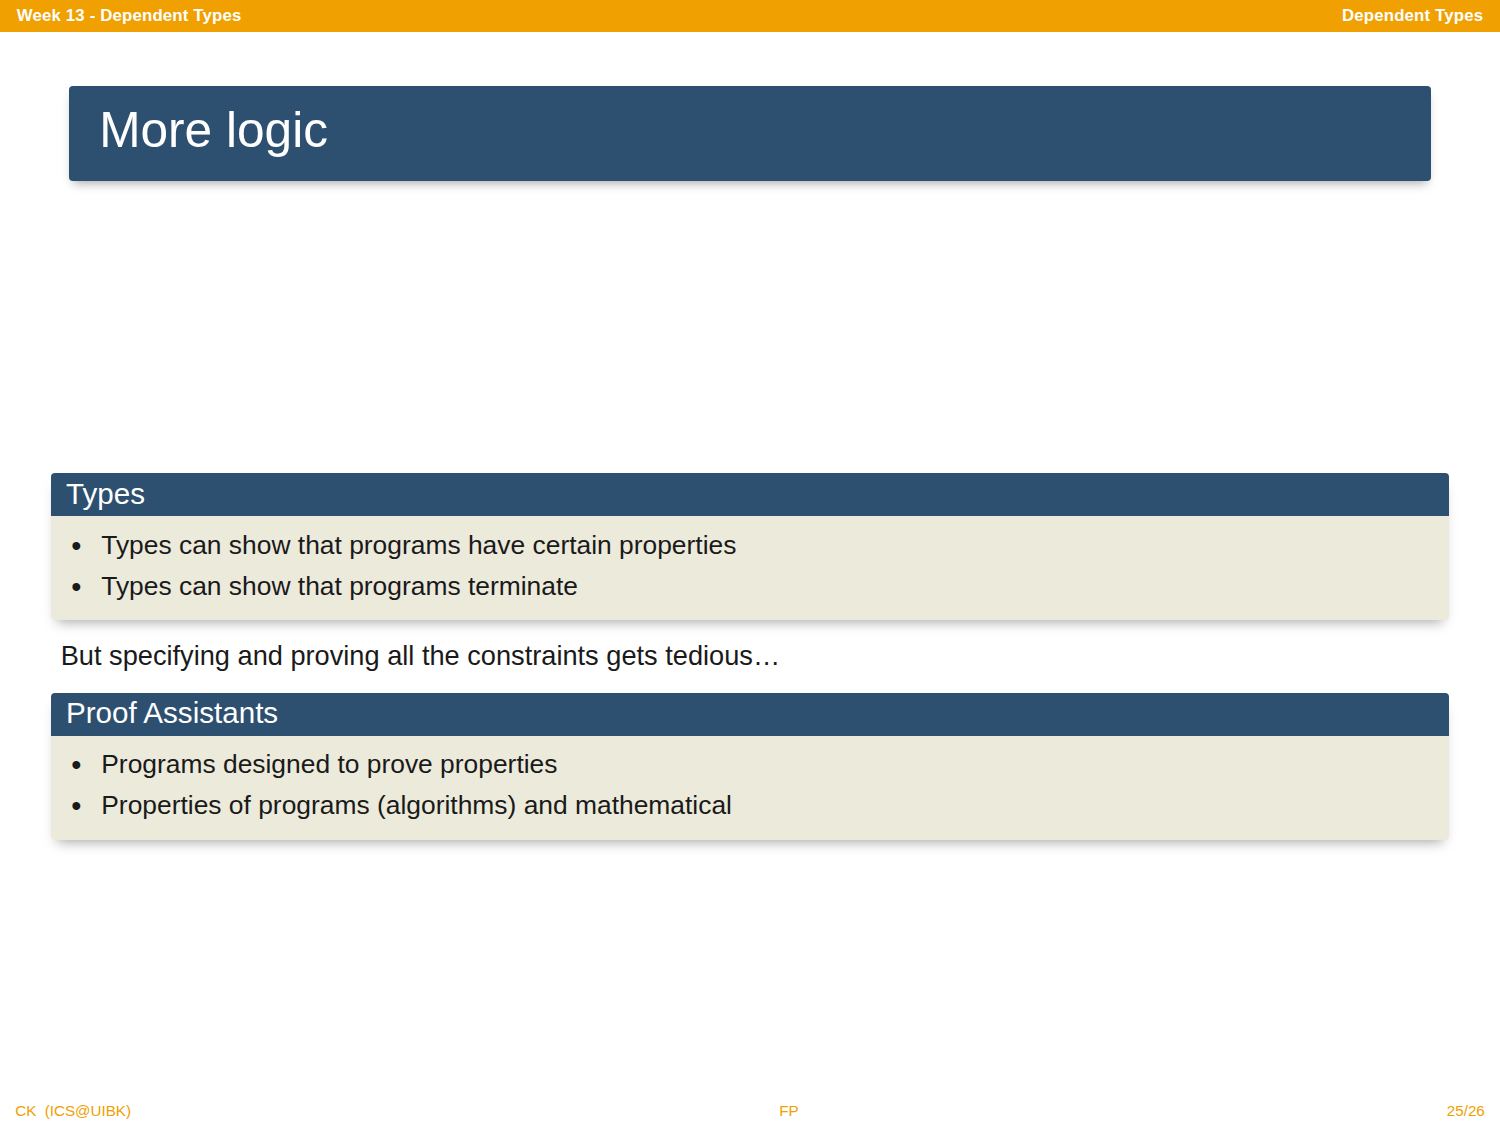Week 13 - Dependent Types Dependent Types
More logic
Types
Types can show that programs have certain properties
Types can show that programs terminate
But specifying and proving all the constraints gets tedious…
Proof Assistants
Programs designed to prove properties
Properties of programs (algorithms) and mathematical
CK (ICS@UIBK) FP 25/26